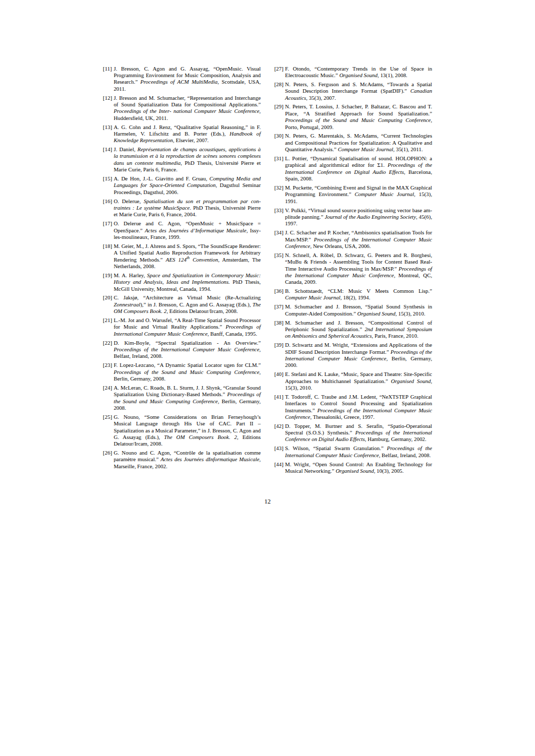[11] J. Bresson, C. Agon and G. Assayag, “OpenMusic. Visual Programming Environment for Music Composition, Analysis and Research.” Proceedings of ACM MultiMedia, Scottsdale, USA, 2011.
[12] J. Bresson and M. Schumacher, “Representation and Interchange of Sound Spatialization Data for Compositional Applications.” Proceedings of the Inter- national Computer Music Conference, Huddersfield, UK, 2011.
[13] A. G. Cohn and J. Renz, “Qualitative Spatial Reasoning,” in F. Harmelen, V. Lifschitz and B. Porter (Eds.), Handbook of Knowledge Representation, Elsevier, 2007.
[14] J. Daniel, Représentation de champs acoustiques, applications à la transmission et à la reproduction de scènes sonores complexes dans un contexte multimedia, PhD Thesis, Université Pierre et Marie Curie, Paris 6, France.
[15] A. De Hon, J.-L. Giavitto and F. Gruau, Computing Media and Languages for Space-Oriented Computation, Dagsthul Seminar Proceedings, Dagsthul, 2006.
[16] O. Delerue, Spatialisation du son et programmation par contraintes : Le système MusicSpace. PhD Thesis, Université Pierre et Marie Curie, Paris 6, France, 2004.
[17] O. Delerue and C. Agon, “OpenMusic + MusicSpace = OpenSpace.” Actes des Journées d’Informatique Musicale, Issy-les-moulineaux, France, 1999.
[18] M. Geier, M., J. Ahrens and S. Spors, “The SoundScape Renderer: A Unified Spatial Audio Reproduction Framework for Arbitrary Rendering Methods.” AES 124th Convention, Amsterdam, The Netherlands, 2008.
[19] M. A. Harley, Space and Spatialization in Contemporary Music: History and Analysis, Ideas and Implementations. PhD Thesis, McGill University, Montreal, Canada, 1994.
[20] C. Jaksjø, “Architecture as Virtual Music (Re-Actualizing Zonnestraal),” in J. Bresson, C. Agon and G. Assayag (Eds.), The OM Composers Book. 2, Editions Delatour/Ircam, 2008.
[21] L.-M. Jot and O. Warusfel, “A Real-Time Spatial Sound Processor for Music and Virtual Reality Applications.” Proceedings of International Computer Music Conference, Banff, Canada, 1995.
[22] D. Kim-Boyle, “Spectral Spatialization - An Overview.” Proceedings of the International Computer Music Conference, Belfast, Ireland, 2008.
[23] F. Lopez-Lezcano, “A Dynamic Spatial Locator ugen for CLM.” Proceedings of the Sound and Music Computing Conference, Berlin, Germany, 2008.
[24] A. McLeran, C. Roads, B. L. Sturm, J. J. Shynk, “Granular Sound Spatialization Using Dictionary-Based Methods.” Proceedings of the Sound and Music Computing Conference, Berlin, Germany, 2008.
[25] G. Nouno, “Some Considerations on Brian Ferneyhough’s Musical Language through His Use of CAC. Part II – Spatialization as a Musical Parameter,” in J. Bresson, C. Agon and G. Assayag (Eds.), The OM Composers Book. 2, Editions Delatour/Ircam, 2008.
[26] G. Nouno and C. Agon, “Contrôle de la spatialisation comme paramètre musical.” Actes des Journées dInformatique Musicale, Marseille, France, 2002.
[27] F. Otondo, “Contemporary Trends in the Use of Space in Electroacoustic Music.” Organised Sound, 13(1), 2008.
[28] N. Peters, S. Ferguson and S. McAdams, “Towards a Spatial Sound Description Interchange Format (SpatDIF).” Canadian Acoustics, 35(3), 2007.
[29] N. Peters, T. Lossius, J. Schacher, P. Baltazar, C. Bascou and T. Place, “A Stratified Approach for Sound Spatialization.” Proceedings of the Sound and Music Computing Conference, Porto, Portugal, 2009.
[30] N. Peters, G. Marentakis, S. McAdams, “Current Technologies and Compositional Practices for Spatialization: A Qualitative and Quantitative Analysis.” Computer Music Journal, 35(1), 2011.
[31] L. Pottier, “Dynamical Spatialisation of sound. HOLOPHON: a graphical and algorithmical editor for Σ1. Proceedings of the International Conference on Digital Audio Effects, Barcelona, Spain, 2008.
[32] M. Puckette, “Combining Event and Signal in the MAX Graphical Programming Environment.” Computer Music Journal, 15(3), 1991.
[33] V. Pulkki, “Virtual sound source positioning using vector base amplitude panning.” Journal of the Audio Engineering Society, 45(6), 1997.
[34] J. C. Schacher and P. Kocher, “Ambisonics spatialisation Tools for Max/MSP.” Proceedings of the International Computer Music Conference, New Orleans, USA, 2006.
[35] N. Schnell, A. Röbel, D. Schwarz, G. Peeters and R. Borghesi, “MuBu & Friends - Assembling Tools for Content Based Real-Time Interactive Audio Processing in Max/MSP.” Proceedings of the International Computer Music Conference, Montreal, QC, Canada, 2009.
[36] B. Schottstaedt, “CLM: Music V Meets Common Lisp.” Computer Music Journal, 18(2), 1994.
[37] M. Schumacher and J. Bresson, “Spatial Sound Synthesis in Computer-Aided Composition.” Organised Sound, 15(3), 2010.
[38] M. Schumacher and J. Bresson, “Compositional Control of Periphonic Sound Spatialization.” 2nd International Symposium on Ambisonics and Spherical Acoustics, Paris, France, 2010.
[39] D. Schwartz and M. Wright, “Extensions and Applications of the SDIF Sound Description Interchange Format.” Proceedings of the International Computer Music Conference, Berlin, Germany, 2000.
[40] E. Stefani and K. Lauke, “Music, Space and Theatre: Site-Specific Approaches to Multichannel Spatialization.” Organised Sound, 15(3), 2010.
[41] T. Todoroff, C. Traube and J.M. Ledent, “NeXTSTEP Graphical Interfaces to Control Sound Processing and Spatialization Instruments.” Proceedings of the International Computer Music Conference, Thessaloniki, Greece, 1997.
[42] D. Topper, M. Burtner and S. Serafin, “Spatio-Operational Spectral (S.O.S.) Synthesis.” Proceedings of the International Conference on Digital Audio Effects, Hamburg, Germany, 2002.
[43] S. Wilson, “Spatial Swarm Granulation.” Proceedings of the International Computer Music Conference, Belfast, Ireland, 2008.
[44] M. Wright, “Open Sound Control: An Enabling Technology for Musical Networking.” Organised Sound, 10(3), 2005.
12